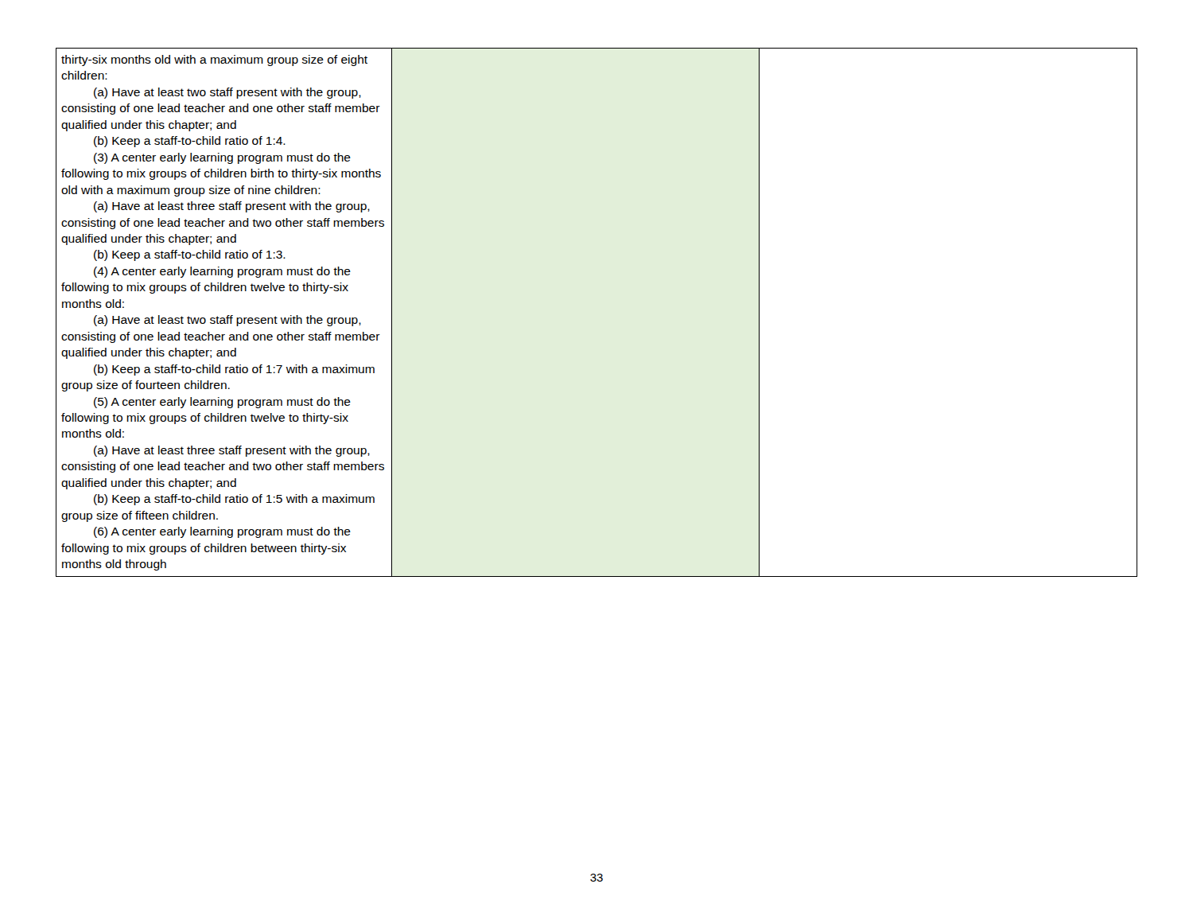| thirty-six months old with a maximum group size of eight children: (a) Have at least two staff present with the group, consisting of one lead teacher and one other staff member qualified under this chapter; and (b) Keep a staff-to-child ratio of 1:4. (3) A center early learning program must do the following to mix groups of children birth to thirty-six months old with a maximum group size of nine children: (a) Have at least three staff present with the group, consisting of one lead teacher and two other staff members qualified under this chapter; and (b) Keep a staff-to-child ratio of 1:3. (4) A center early learning program must do the following to mix groups of children twelve to thirty-six months old: (a) Have at least two staff present with the group, consisting of one lead teacher and one other staff member qualified under this chapter; and (b) Keep a staff-to-child ratio of 1:7 with a maximum group size of fourteen children. (5) A center early learning program must do the following to mix groups of children twelve to thirty-six months old: (a) Have at least three staff present with the group, consisting of one lead teacher and two other staff members qualified under this chapter; and (b) Keep a staff-to-child ratio of 1:5 with a maximum group size of fifteen children. (6) A center early learning program must do the following to mix groups of children between thirty-six months old through | | |
33